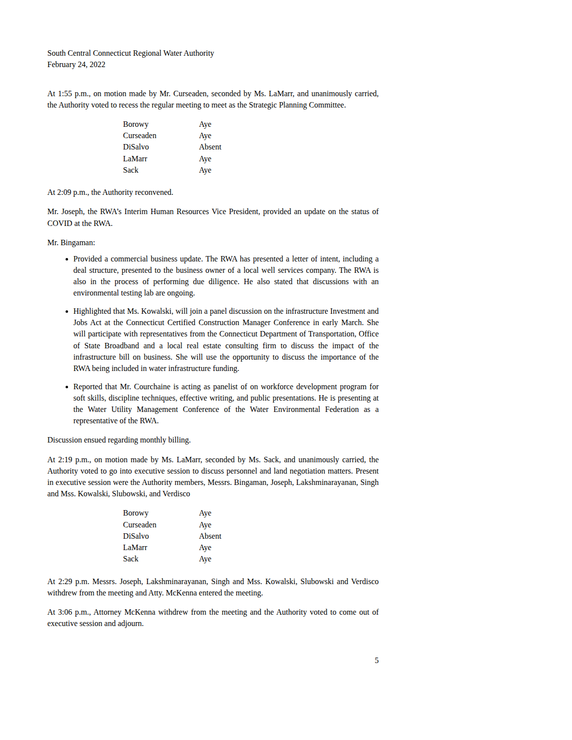South Central Connecticut Regional Water Authority
February 24, 2022
At 1:55 p.m., on motion made by Mr. Curseaden, seconded by Ms. LaMarr, and unanimously carried, the Authority voted to recess the regular meeting to meet as the Strategic Planning Committee.
| Borowy | Aye |
| Curseaden | Aye |
| DiSalvo | Absent |
| LaMarr | Aye |
| Sack | Aye |
At 2:09 p.m., the Authority reconvened.
Mr. Joseph, the RWA’s Interim Human Resources Vice President, provided an update on the status of COVID at the RWA.
Mr. Bingaman:
Provided a commercial business update. The RWA has presented a letter of intent, including a deal structure, presented to the business owner of a local well services company. The RWA is also in the process of performing due diligence. He also stated that discussions with an environmental testing lab are ongoing.
Highlighted that Ms. Kowalski, will join a panel discussion on the infrastructure Investment and Jobs Act at the Connecticut Certified Construction Manager Conference in early March. She will participate with representatives from the Connecticut Department of Transportation, Office of State Broadband and a local real estate consulting firm to discuss the impact of the infrastructure bill on business. She will use the opportunity to discuss the importance of the RWA being included in water infrastructure funding.
Reported that Mr. Courchaine is acting as panelist of on workforce development program for soft skills, discipline techniques, effective writing, and public presentations. He is presenting at the Water Utility Management Conference of the Water Environmental Federation as a representative of the RWA.
Discussion ensued regarding monthly billing.
At 2:19 p.m., on motion made by Ms. LaMarr, seconded by Ms. Sack, and unanimously carried, the Authority voted to go into executive session to discuss personnel and land negotiation matters. Present in executive session were the Authority members, Messrs. Bingaman, Joseph, Lakshminarayanan, Singh and Mss. Kowalski, Slubowski, and Verdisco
| Borowy | Aye |
| Curseaden | Aye |
| DiSalvo | Absent |
| LaMarr | Aye |
| Sack | Aye |
At 2:29 p.m. Messrs. Joseph, Lakshminarayanan, Singh and Mss. Kowalski, Slubowski and Verdisco withdrew from the meeting and Atty. McKenna entered the meeting.
At 3:06 p.m., Attorney McKenna withdrew from the meeting and the Authority voted to come out of executive session and adjourn.
5